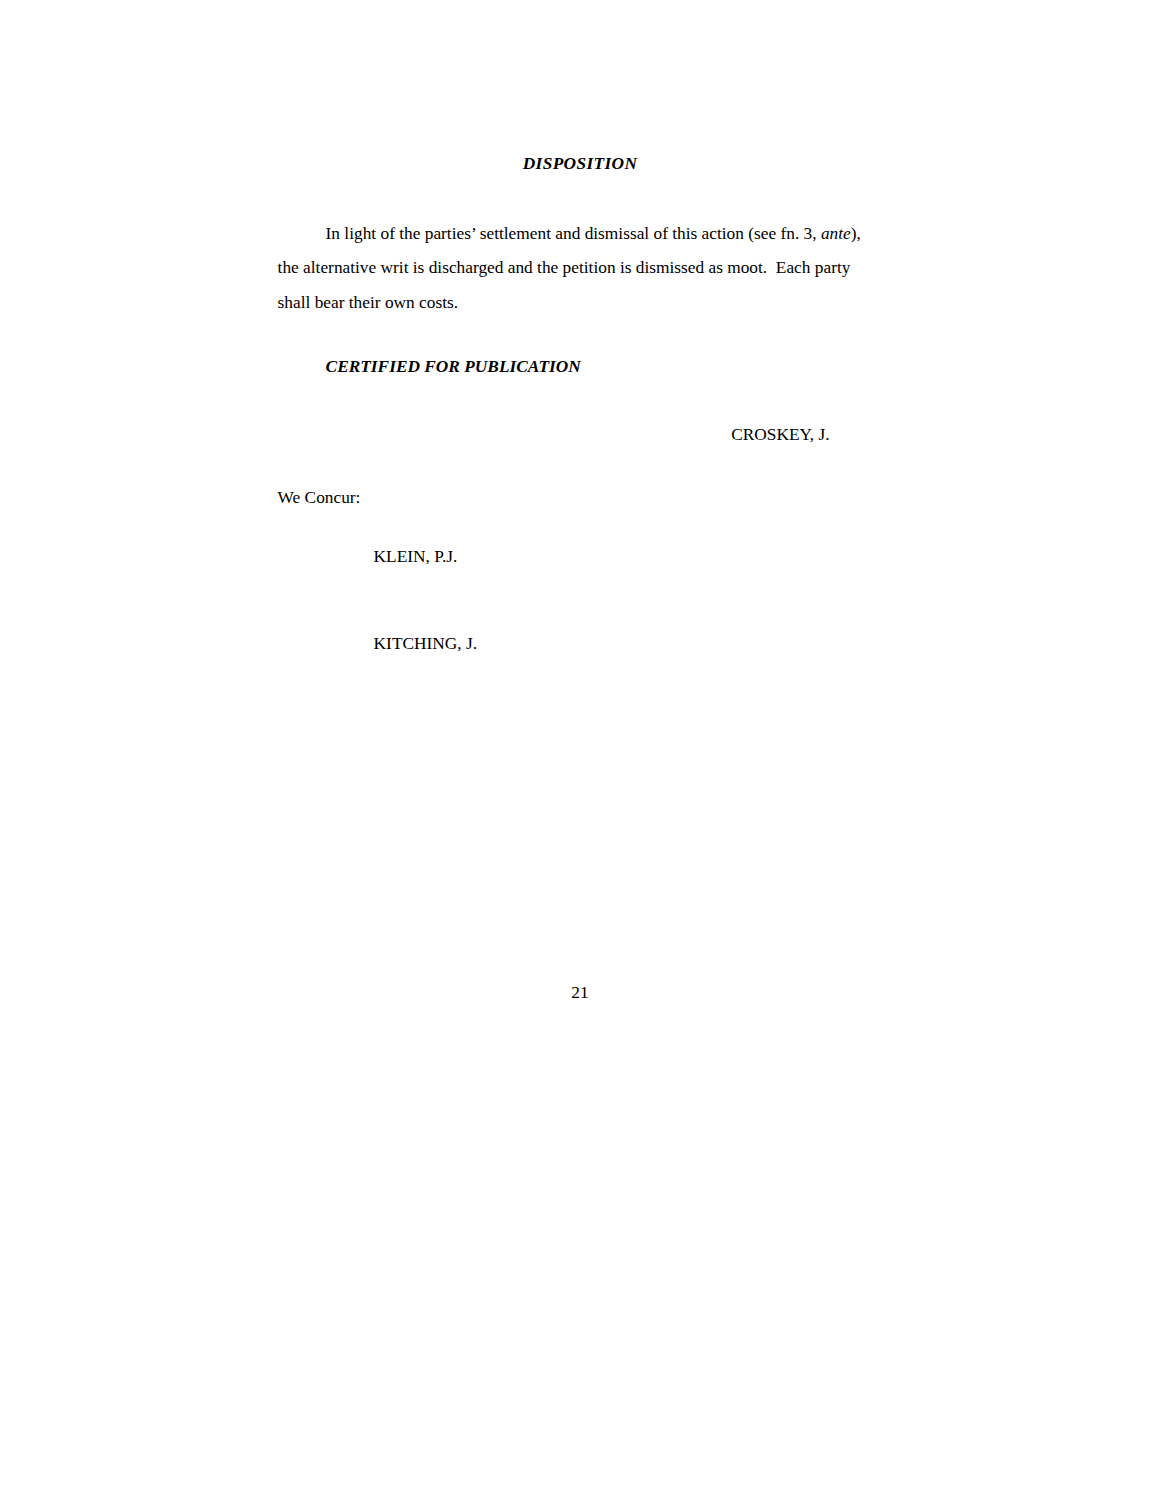DISPOSITION
In light of the parties’ settlement and dismissal of this action (see fn. 3, ante), the alternative writ is discharged and the petition is dismissed as moot. Each party shall bear their own costs.
CERTIFIED FOR PUBLICATION
CROSKEY, J.
We Concur:
KLEIN, P.J.
KITCHING, J.
21